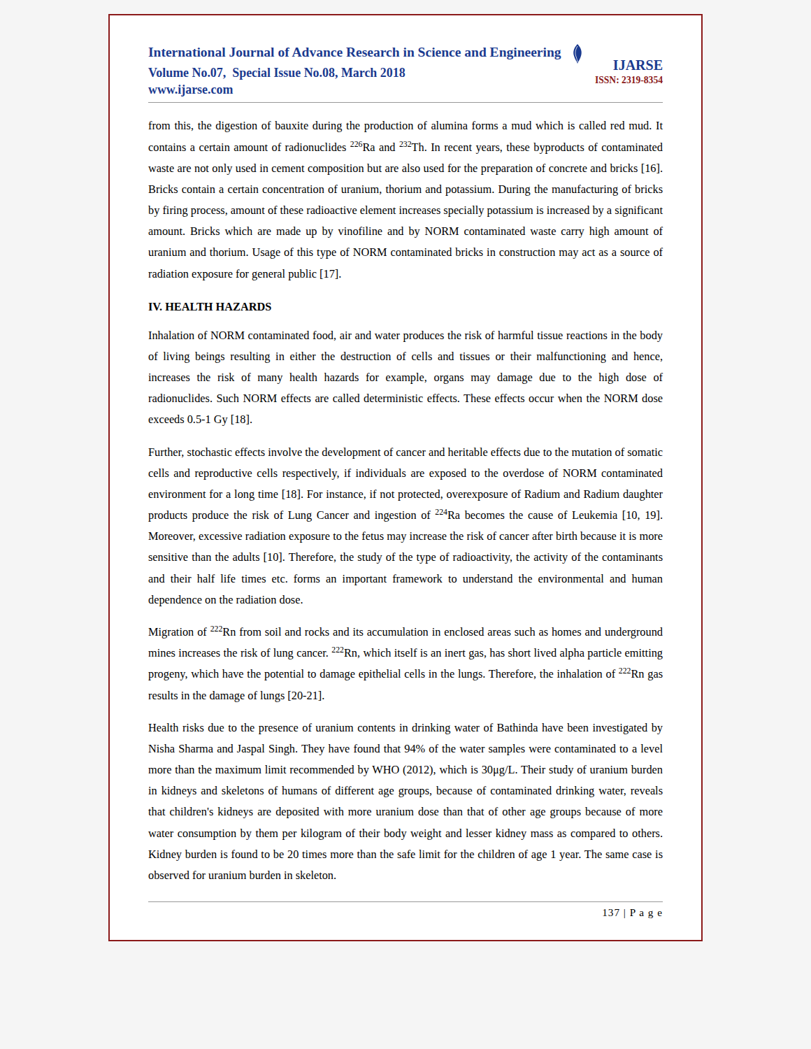International Journal of Advance Research in Science and Engineering
Volume No.07, Special Issue No.08, March 2018
www.ijarse.com
IJARSE
ISSN: 2319-8354
from this, the digestion of bauxite during the production of alumina forms a mud which is called red mud. It contains a certain amount of radionuclides 226Ra and 232Th. In recent years, these byproducts of contaminated waste are not only used in cement composition but are also used for the preparation of concrete and bricks [16]. Bricks contain a certain concentration of uranium, thorium and potassium. During the manufacturing of bricks by firing process, amount of these radioactive element increases specially potassium is increased by a significant amount. Bricks which are made up by vinofiline and by NORM contaminated waste carry high amount of uranium and thorium. Usage of this type of NORM contaminated bricks in construction may act as a source of radiation exposure for general public [17].
IV. HEALTH HAZARDS
Inhalation of NORM contaminated food, air and water produces the risk of harmful tissue reactions in the body of living beings resulting in either the destruction of cells and tissues or their malfunctioning and hence, increases the risk of many health hazards for example, organs may damage due to the high dose of radionuclides. Such NORM effects are called deterministic effects. These effects occur when the NORM dose exceeds 0.5-1 Gy [18].
Further, stochastic effects involve the development of cancer and heritable effects due to the mutation of somatic cells and reproductive cells respectively, if individuals are exposed to the overdose of NORM contaminated environment for a long time [18]. For instance, if not protected, overexposure of Radium and Radium daughter products produce the risk of Lung Cancer and ingestion of 224Ra becomes the cause of Leukemia [10, 19]. Moreover, excessive radiation exposure to the fetus may increase the risk of cancer after birth because it is more sensitive than the adults [10]. Therefore, the study of the type of radioactivity, the activity of the contaminants and their half life times etc. forms an important framework to understand the environmental and human dependence on the radiation dose.
Migration of 222Rn from soil and rocks and its accumulation in enclosed areas such as homes and underground mines increases the risk of lung cancer. 222Rn, which itself is an inert gas, has short lived alpha particle emitting progeny, which have the potential to damage epithelial cells in the lungs. Therefore, the inhalation of 222Rn gas results in the damage of lungs [20-21].
Health risks due to the presence of uranium contents in drinking water of Bathinda have been investigated by Nisha Sharma and Jaspal Singh. They have found that 94% of the water samples were contaminated to a level more than the maximum limit recommended by WHO (2012), which is 30μg/L. Their study of uranium burden in kidneys and skeletons of humans of different age groups, because of contaminated drinking water, reveals that children's kidneys are deposited with more uranium dose than that of other age groups because of more water consumption by them per kilogram of their body weight and lesser kidney mass as compared to others. Kidney burden is found to be 20 times more than the safe limit for the children of age 1 year. The same case is observed for uranium burden in skeleton.
137 | P a g e